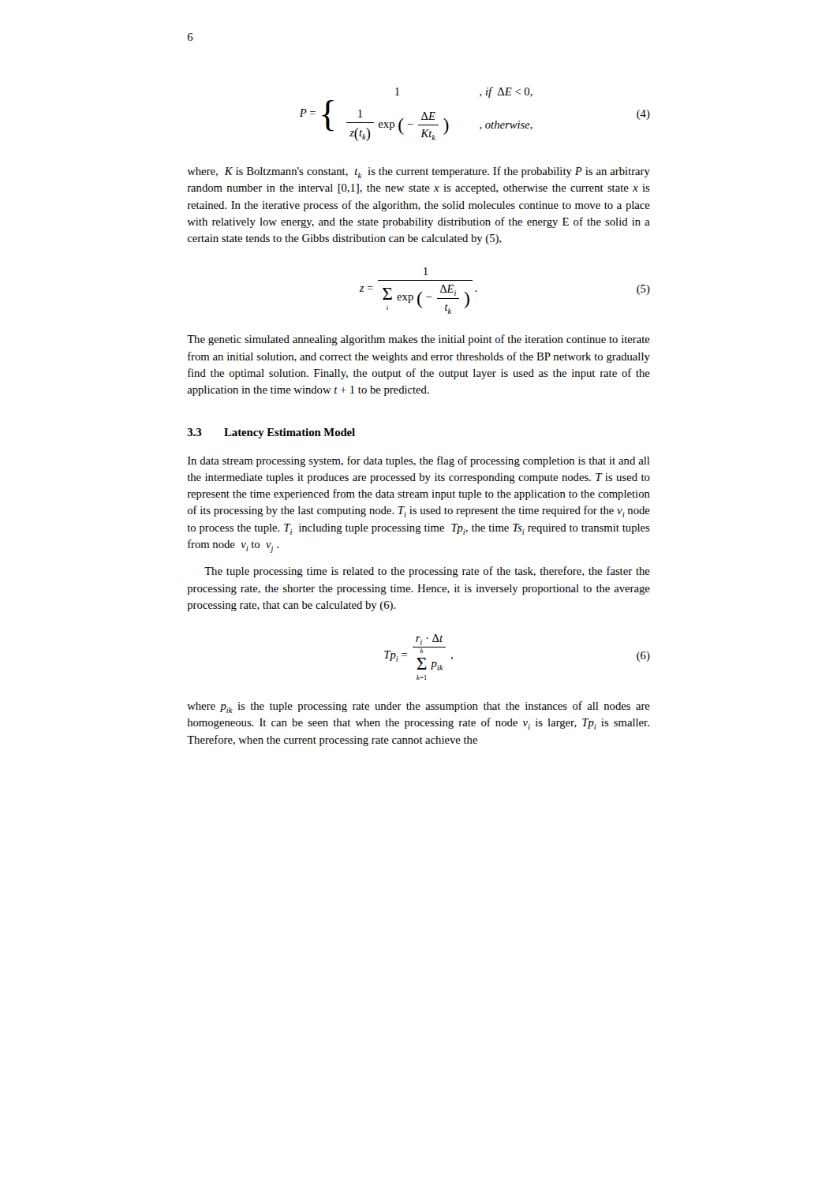6
P = {
| 1 | , if Δ E < 0, |
| 1 z ( t k ) exp ( − Δ E Kt k ) | , otherwise , |
(4)
where, K is Boltzmann's constant, tk is the current temperature. If the probability P is an arbitrary random number in the interval [0,1], the new state x is accepted, otherwise the current state x is retained. In the iterative process of the algorithm, the solid molecules continue to move to a place with relatively low energy, and the state probability distribution of the energy E of the solid in a certain state tends to the Gibbs distribution can be calculated by (5),
z = 1 Σ i exp ( − ΔEi tk ) .
(5)
The genetic simulated annealing algorithm makes the initial point of the iteration continue to iterate from an initial solution, and correct the weights and error thresholds of the BP network to gradually find the optimal solution. Finally, the output of the output layer is used as the input rate of the application in the time window t + 1 to be predicted.
3.3 Latency Estimation Model
In data stream processing system, for data tuples, the flag of processing completion is that it and all the intermediate tuples it produces are processed by its corresponding compute nodes. T is used to represent the time experienced from the data stream input tuple to the application to the completion of its processing by the last computing node. Ti is used to represent the time required for the vi node to process the tuple. Ti including tuple processing time Tpi, the time Tsi required to transmit tuples from node vi to vj .
The tuple processing time is related to the processing rate of the task, therefore, the faster the processing rate, the shorter the processing time. Hence, it is inversely proportional to the average processing rate, that can be calculated by (6).
Tpi = ri · Δt k Σ k=1 pik ,
(6)
where pik is the tuple processing rate under the assumption that the instances of all nodes are homogeneous. It can be seen that when the processing rate of node vi is larger, Tpi is smaller. Therefore, when the current processing rate cannot achieve the